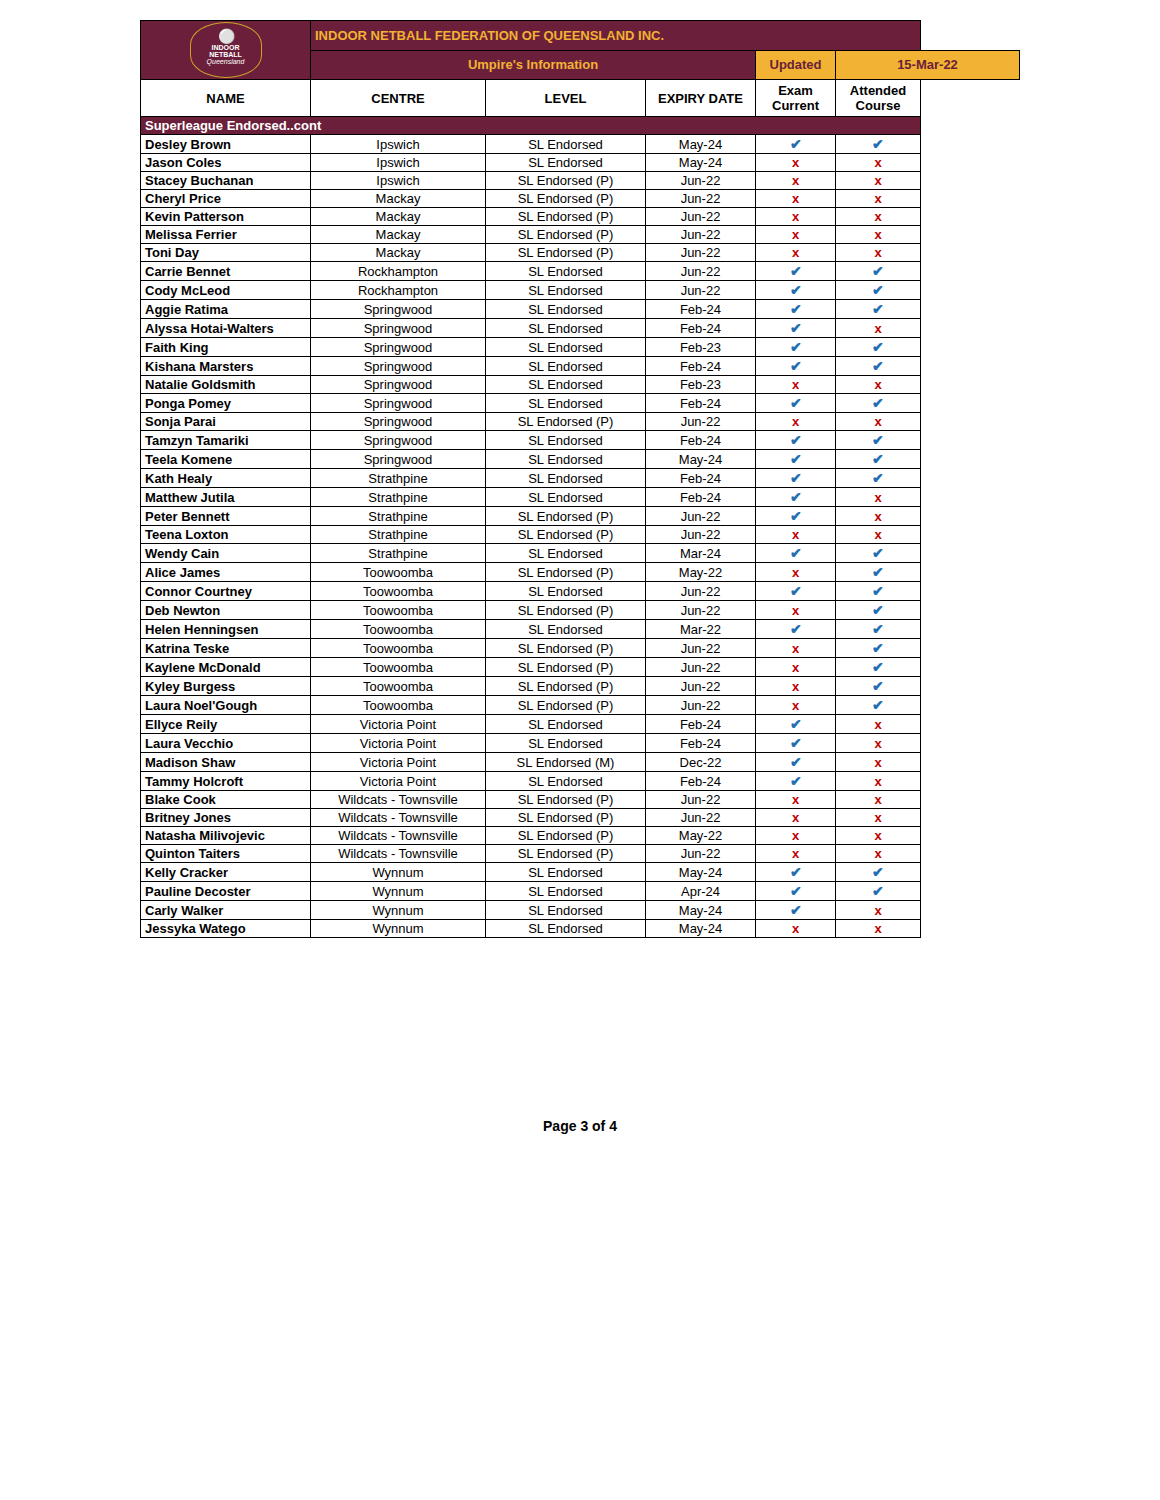| ⚪ INDOOR NETBALL Queensland | INDOOR NETBALL FEDERATION OF QUEENSLAND INC. |
| Umpire's Information | Updated | 15-Mar-22 |
| NAME | CENTRE | LEVEL | EXPIRY DATE | Exam Current | Attended Course |
| Superleague Endorsed..cont |
| Desley Brown | Ipswich | SL Endorsed | May-24 | ✔ | ✔ |
| Jason Coles | Ipswich | SL Endorsed | May-24 | x | x |
| Stacey Buchanan | Ipswich | SL Endorsed (P) | Jun-22 | x | x |
| Cheryl Price | Mackay | SL Endorsed (P) | Jun-22 | x | x |
| Kevin Patterson | Mackay | SL Endorsed (P) | Jun-22 | x | x |
| Melissa Ferrier | Mackay | SL Endorsed (P) | Jun-22 | x | x |
| Toni Day | Mackay | SL Endorsed (P) | Jun-22 | x | x |
| Carrie Bennet | Rockhampton | SL Endorsed | Jun-22 | ✔ | ✔ |
| Cody McLeod | Rockhampton | SL Endorsed | Jun-22 | ✔ | ✔ |
| Aggie Ratima | Springwood | SL Endorsed | Feb-24 | ✔ | ✔ |
| Alyssa Hotai-Walters | Springwood | SL Endorsed | Feb-24 | ✔ | x |
| Faith King | Springwood | SL Endorsed | Feb-23 | ✔ | ✔ |
| Kishana Marsters | Springwood | SL Endorsed | Feb-24 | ✔ | ✔ |
| Natalie Goldsmith | Springwood | SL Endorsed | Feb-23 | x | x |
| Ponga Pomey | Springwood | SL Endorsed | Feb-24 | ✔ | ✔ |
| Sonja Parai | Springwood | SL Endorsed (P) | Jun-22 | x | x |
| Tamzyn Tamariki | Springwood | SL Endorsed | Feb-24 | ✔ | ✔ |
| Teela Komene | Springwood | SL Endorsed | May-24 | ✔ | ✔ |
| Kath Healy | Strathpine | SL Endorsed | Feb-24 | ✔ | ✔ |
| Matthew Jutila | Strathpine | SL Endorsed | Feb-24 | ✔ | x |
| Peter Bennett | Strathpine | SL Endorsed (P) | Jun-22 | ✔ | x |
| Teena Loxton | Strathpine | SL Endorsed (P) | Jun-22 | x | x |
| Wendy Cain | Strathpine | SL Endorsed | Mar-24 | ✔ | ✔ |
| Alice James | Toowoomba | SL Endorsed (P) | May-22 | x | ✔ |
| Connor Courtney | Toowoomba | SL Endorsed | Jun-22 | ✔ | ✔ |
| Deb Newton | Toowoomba | SL Endorsed (P) | Jun-22 | x | ✔ |
| Helen Henningsen | Toowoomba | SL Endorsed | Mar-22 | ✔ | ✔ |
| Katrina Teske | Toowoomba | SL Endorsed (P) | Jun-22 | x | ✔ |
| Kaylene McDonald | Toowoomba | SL Endorsed (P) | Jun-22 | x | ✔ |
| Kyley Burgess | Toowoomba | SL Endorsed (P) | Jun-22 | x | ✔ |
| Laura Noel'Gough | Toowoomba | SL Endorsed (P) | Jun-22 | x | ✔ |
| Ellyce Reily | Victoria Point | SL Endorsed | Feb-24 | ✔ | x |
| Laura Vecchio | Victoria Point | SL Endorsed | Feb-24 | ✔ | x |
| Madison Shaw | Victoria Point | SL Endorsed (M) | Dec-22 | ✔ | x |
| Tammy Holcroft | Victoria Point | SL Endorsed | Feb-24 | ✔ | x |
| Blake Cook | Wildcats - Townsville | SL Endorsed (P) | Jun-22 | x | x |
| Britney Jones | Wildcats - Townsville | SL Endorsed (P) | Jun-22 | x | x |
| Natasha Milivojevic | Wildcats - Townsville | SL Endorsed (P) | May-22 | x | x |
| Quinton Taiters | Wildcats - Townsville | SL Endorsed (P) | Jun-22 | x | x |
| Kelly Cracker | Wynnum | SL Endorsed | May-24 | ✔ | ✔ |
| Pauline Decoster | Wynnum | SL Endorsed | Apr-24 | ✔ | ✔ |
| Carly Walker | Wynnum | SL Endorsed | May-24 | ✔ | x |
| Jessyka Watego | Wynnum | SL Endorsed | May-24 | x | x |
Page 3 of 4